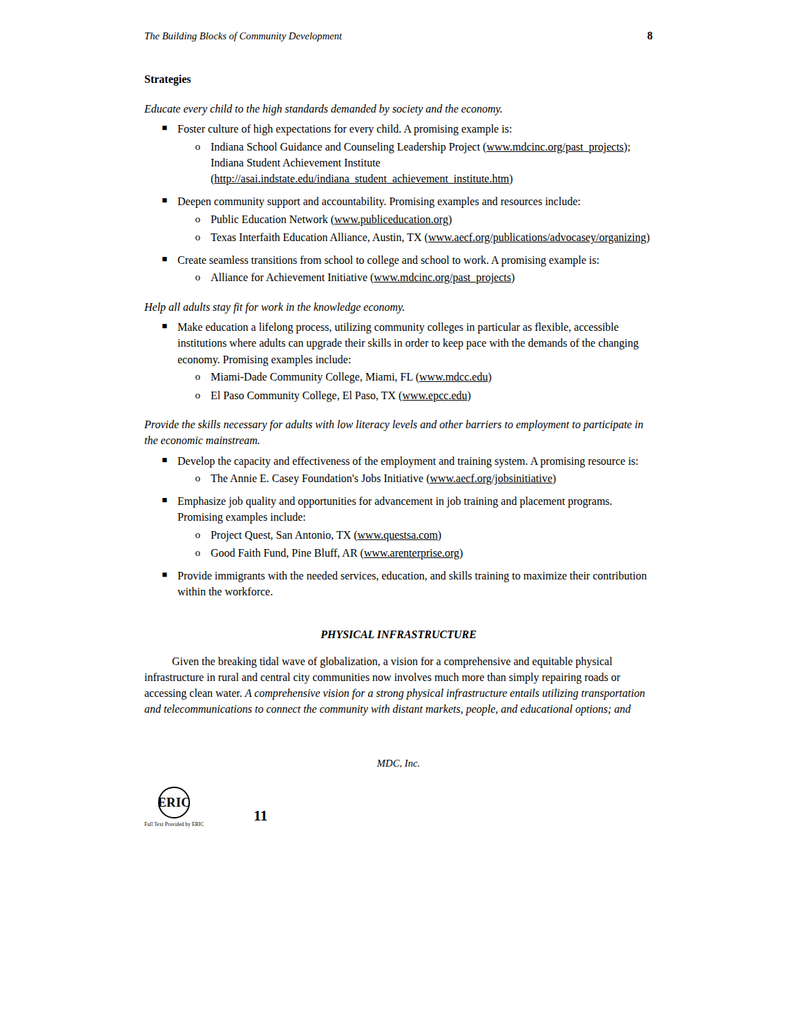The Building Blocks of Community Development
8
Strategies
Educate every child to the high standards demanded by society and the economy.
Foster culture of high expectations for every child. A promising example is:
Indiana School Guidance and Counseling Leadership Project (www.mdcinc.org/past_projects); Indiana Student Achievement Institute (http://asai.indstate.edu/indiana_student_achievement_institute.htm)
Deepen community support and accountability. Promising examples and resources include:
Public Education Network (www.publiceducation.org)
Texas Interfaith Education Alliance, Austin, TX (www.aecf.org/publications/advocasey/organizing)
Create seamless transitions from school to college and school to work. A promising example is:
Alliance for Achievement Initiative (www.mdcinc.org/past_projects)
Help all adults stay fit for work in the knowledge economy.
Make education a lifelong process, utilizing community colleges in particular as flexible, accessible institutions where adults can upgrade their skills in order to keep pace with the demands of the changing economy. Promising examples include:
Miami-Dade Community College, Miami, FL (www.mdcc.edu)
El Paso Community College, El Paso, TX (www.epcc.edu)
Provide the skills necessary for adults with low literacy levels and other barriers to employment to participate in the economic mainstream.
Develop the capacity and effectiveness of the employment and training system. A promising resource is:
The Annie E. Casey Foundation's Jobs Initiative (www.aecf.org/jobsinitiative)
Emphasize job quality and opportunities for advancement in job training and placement programs. Promising examples include:
Project Quest, San Antonio, TX (www.questsa.com)
Good Faith Fund, Pine Bluff, AR (www.arenterprise.org)
Provide immigrants with the needed services, education, and skills training to maximize their contribution within the workforce.
PHYSICAL INFRASTRUCTURE
Given the breaking tidal wave of globalization, a vision for a comprehensive and equitable physical infrastructure in rural and central city communities now involves much more than simply repairing roads or accessing clean water. A comprehensive vision for a strong physical infrastructure entails utilizing transportation and telecommunications to connect the community with distant markets, people, and educational options; and
MDC, Inc.
ERIC
Full Text Provided by ERIC
11